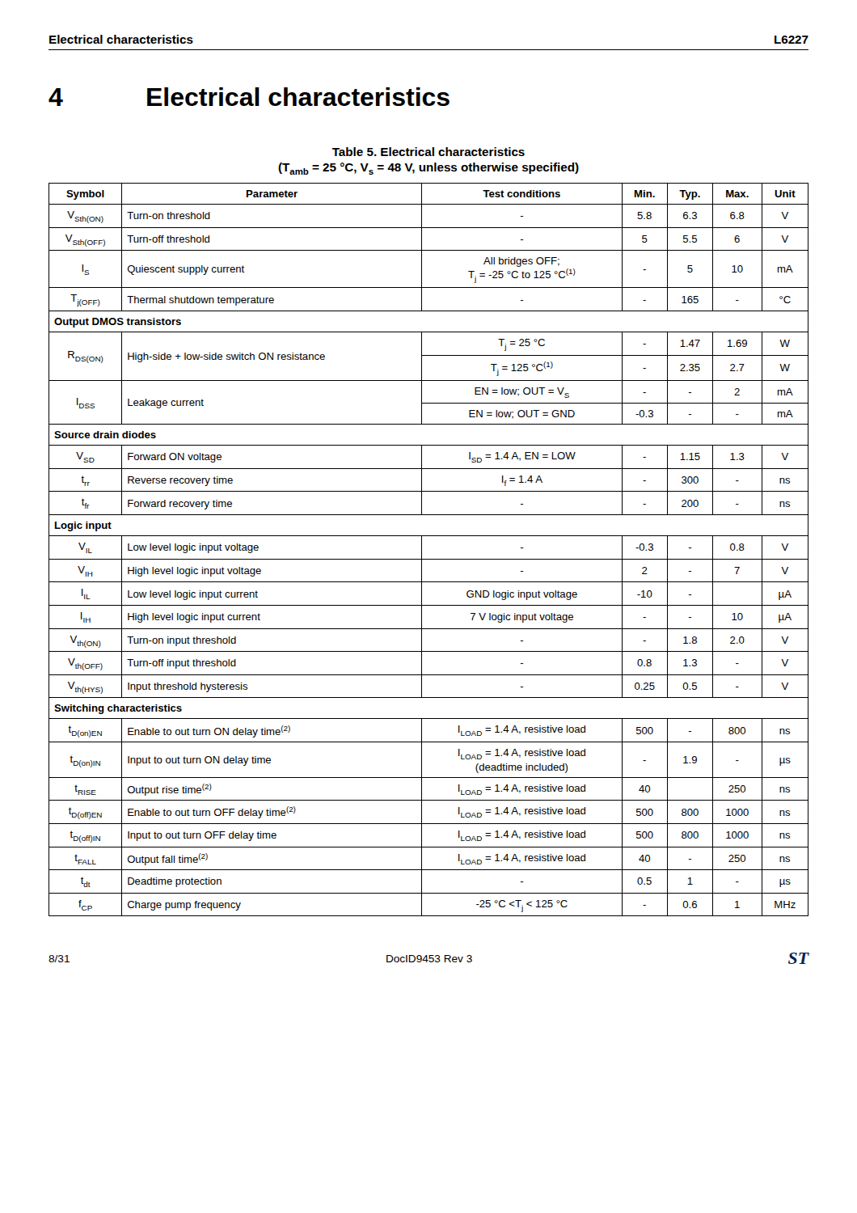Electrical characteristics L6227
4 Electrical characteristics
Table 5. Electrical characteristics
(Tamb = 25 °C, Vs = 48 V, unless otherwise specified)
| Symbol | Parameter | Test conditions | Min. | Typ. | Max. | Unit |
| --- | --- | --- | --- | --- | --- | --- |
| V Sth(ON) | Turn-on threshold | - | 5.8 | 6.3 | 6.8 | V |
| V Sth(OFF) | Turn-off threshold | - | 5 | 5.5 | 6 | V |
| I S | Quiescent supply current | All bridges OFF; T j = -25 °C to 125 °C (1) | - | 5 | 10 | mA |
| T j(OFF) | Thermal shutdown temperature | - | - | 165 | - | °C |
| Output DMOS transistors |
| R DS(ON) | High-side + low-side switch ON resistance | T j = 25 °C | - | 1.47 | 1.69 | W |
| T j = 125 °C (1) | - | 2.35 | 2.7 | W |
| I DSS | Leakage current | EN = low; OUT = V S | - | - | 2 | mA |
| EN = low; OUT = GND | -0.3 | - | - | mA |
| Source drain diodes |
| V SD | Forward ON voltage | I SD = 1.4 A, EN = LOW | - | 1.15 | 1.3 | V |
| t rr | Reverse recovery time | I f = 1.4 A | - | 300 | - | ns |
| t fr | Forward recovery time | - | - | 200 | - | ns |
| Logic input |
| V IL | Low level logic input voltage | - | -0.3 | - | 0.8 | V |
| V IH | High level logic input voltage | - | 2 | - | 7 | V |
| I IL | Low level logic input current | GND logic input voltage | -10 | - | | µA |
| I IH | High level logic input current | 7 V logic input voltage | - | - | 10 | µA |
| V th(ON) | Turn-on input threshold | - | - | 1.8 | 2.0 | V |
| V th(OFF) | Turn-off input threshold | - | 0.8 | 1.3 | - | V |
| V th(HYS) | Input threshold hysteresis | - | 0.25 | 0.5 | - | V |
| Switching characteristics |
| t D(on)EN | Enable to out turn ON delay time (2) | I LOAD = 1.4 A, resistive load | 500 | - | 800 | ns |
| t D(on)IN | Input to out turn ON delay time | I LOAD = 1.4 A, resistive load (deadtime included) | - | 1.9 | - | µs |
| t RISE | Output rise time (2) | I LOAD = 1.4 A, resistive load | 40 | | 250 | ns |
| t D(off)EN | Enable to out turn OFF delay time (2) | I LOAD = 1.4 A, resistive load | 500 | 800 | 1000 | ns |
| t D(off)IN | Input to out turn OFF delay time | I LOAD = 1.4 A, resistive load | 500 | 800 | 1000 | ns |
| t FALL | Output fall time (2) | I LOAD = 1.4 A, resistive load | 40 | - | 250 | ns |
| t dt | Deadtime protection | - | 0.5 | 1 | - | µs |
| f CP | Charge pump frequency | -25 °C <T j < 125 °C | - | 0.6 | 1 | MHz |
8/31 DocID9453 Rev 3 ST